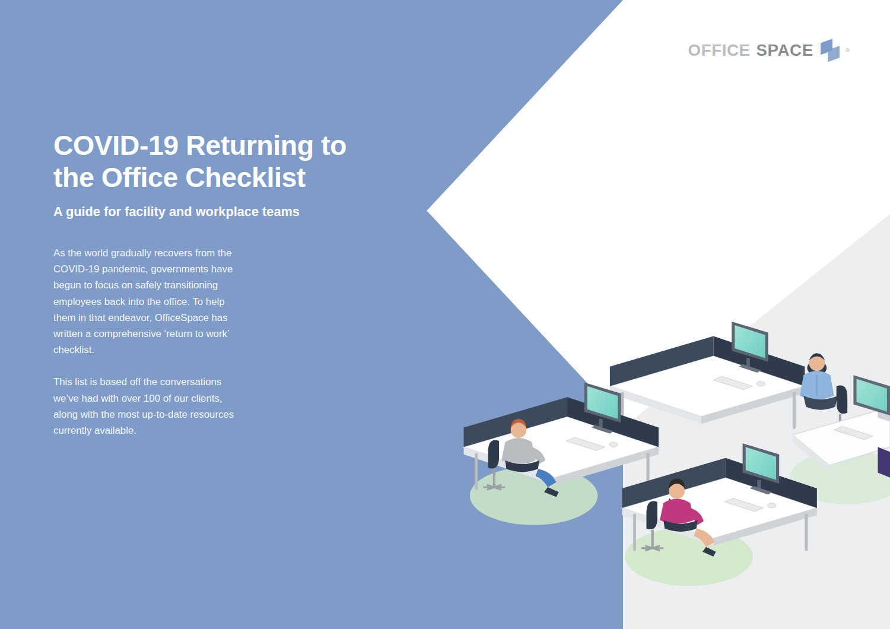OFFICE SPACE ®
COVID-19 Returning to
the Office Checklist
A guide for facility and workplace teams
As the world gradually recovers from the COVID-19 pandemic, governments have begun to focus on safely transitioning employees back into the office. To help them in that endeavor, OfficeSpace has written a comprehensive ‘return to work’ checklist.
This list is based off the conversations we’ve had with over 100 of our clients, along with the most up-to-date resources currently available.